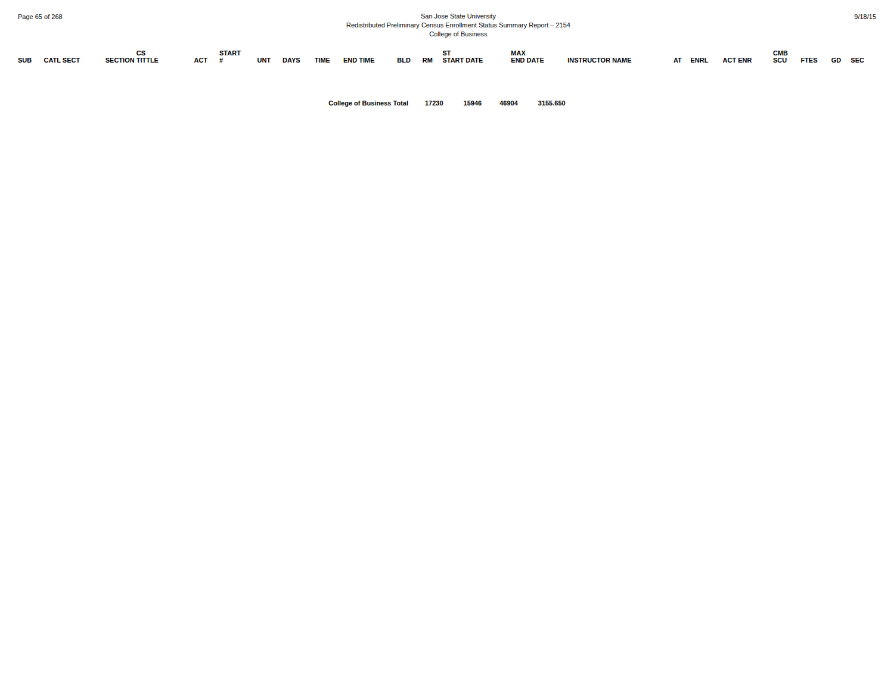Page 65 of 268
San Jose State University
Redistributed Preliminary Census Enrollment Status Summary Report – 2154
College of Business
9/18/15
| | | CS | | | START | | | | | | | ST | MAX | | | | | CMB |
| --- | --- | --- | --- | --- | --- | --- | --- | --- | --- | --- | --- | --- | --- | --- | --- | --- | --- | --- |
| SUB | CATL SECT | SECTION TITTLE | ACT | # | UNT | DAYS | TIME | END TIME | BLD | RM | START DATE | END DATE | INSTRUCTOR NAME | AT | ENRL | ACT ENR | SCU | FTES | GD | SEC |
College of Business Total1723015946469043155.650